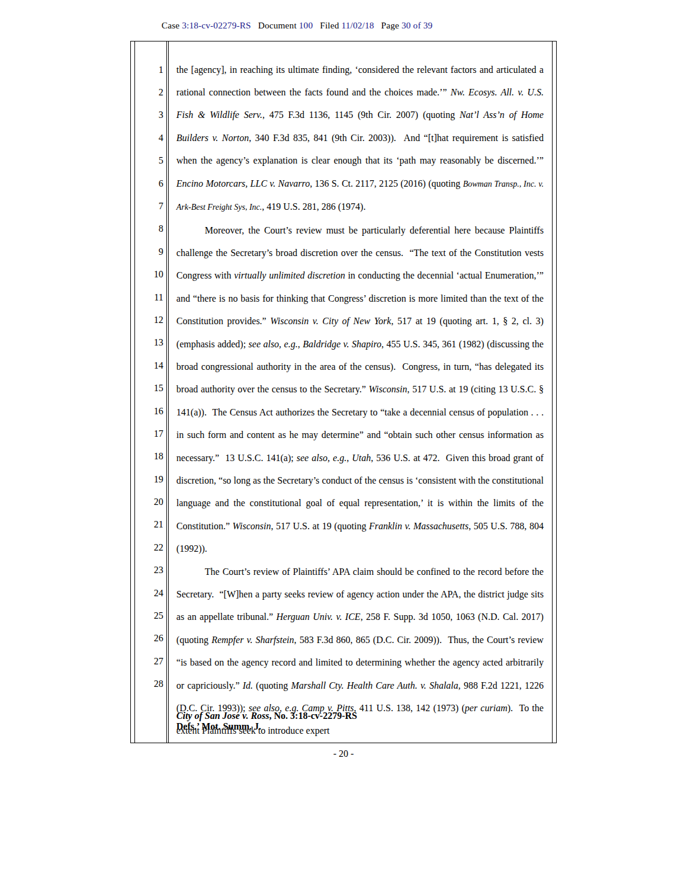Case 3:18-cv-02279-RS Document 100 Filed 11/02/18 Page 30 of 39
1
2
3
4
5
6
7
8
9
10
11
12
13
14
15
16
17
18
19
20
21
22
23
24
25
26
27
28
the [agency], in reaching its ultimate finding, ‘considered the relevant factors and articulated a rational connection between the facts found and the choices made.’” Nw. Ecosys. All. v. U.S. Fish & Wildlife Serv., 475 F.3d 1136, 1145 (9th Cir. 2007) (quoting Nat’l Ass’n of Home Builders v. Norton, 340 F.3d 835, 841 (9th Cir. 2003)). And “[t]hat requirement is satisfied when the agency’s explanation is clear enough that its ‘path may reasonably be discerned.’” Encino Motorcars, LLC v. Navarro, 136 S. Ct. 2117, 2125 (2016) (quoting Bowman Transp., Inc. v. Ark-Best Freight Sys, Inc., 419 U.S. 281, 286 (1974).
Moreover, the Court’s review must be particularly deferential here because Plaintiffs challenge the Secretary’s broad discretion over the census. “The text of the Constitution vests Congress with virtually unlimited discretion in conducting the decennial ‘actual Enumeration,’” and “there is no basis for thinking that Congress’ discretion is more limited than the text of the Constitution provides.” Wisconsin v. City of New York, 517 at 19 (quoting art. 1, § 2, cl. 3) (emphasis added); see also, e.g., Baldridge v. Shapiro, 455 U.S. 345, 361 (1982) (discussing the broad congressional authority in the area of the census). Congress, in turn, “has delegated its broad authority over the census to the Secretary.” Wisconsin, 517 U.S. at 19 (citing 13 U.S.C. § 141(a)). The Census Act authorizes the Secretary to “take a decennial census of population . . . in such form and content as he may determine” and “obtain such other census information as necessary.” 13 U.S.C. 141(a); see also, e.g., Utah, 536 U.S. at 472. Given this broad grant of discretion, “so long as the Secretary’s conduct of the census is ‘consistent with the constitutional language and the constitutional goal of equal representation,’ it is within the limits of the Constitution.” Wisconsin, 517 U.S. at 19 (quoting Franklin v. Massachusetts, 505 U.S. 788, 804 (1992)).
The Court’s review of Plaintiffs’ APA claim should be confined to the record before the Secretary. “[W]hen a party seeks review of agency action under the APA, the district judge sits as an appellate tribunal.” Herguan Univ. v. ICE, 258 F. Supp. 3d 1050, 1063 (N.D. Cal. 2017) (quoting Rempfer v. Sharfstein, 583 F.3d 860, 865 (D.C. Cir. 2009)). Thus, the Court’s review “is based on the agency record and limited to determining whether the agency acted arbitrarily or capriciously.” Id. (quoting Marshall Cty. Health Care Auth. v. Shalala, 988 F.2d 1221, 1226 (D.C. Cir. 1993)); see also, e.g. Camp v. Pitts, 411 U.S. 138, 142 (1973) (per curiam). To the extent Plaintiffs seek to introduce expert
City of San Jose v. Ross, No. 3:18-cv-2279-RS
Defs.’ Mot. Summ. J.
- 20 -